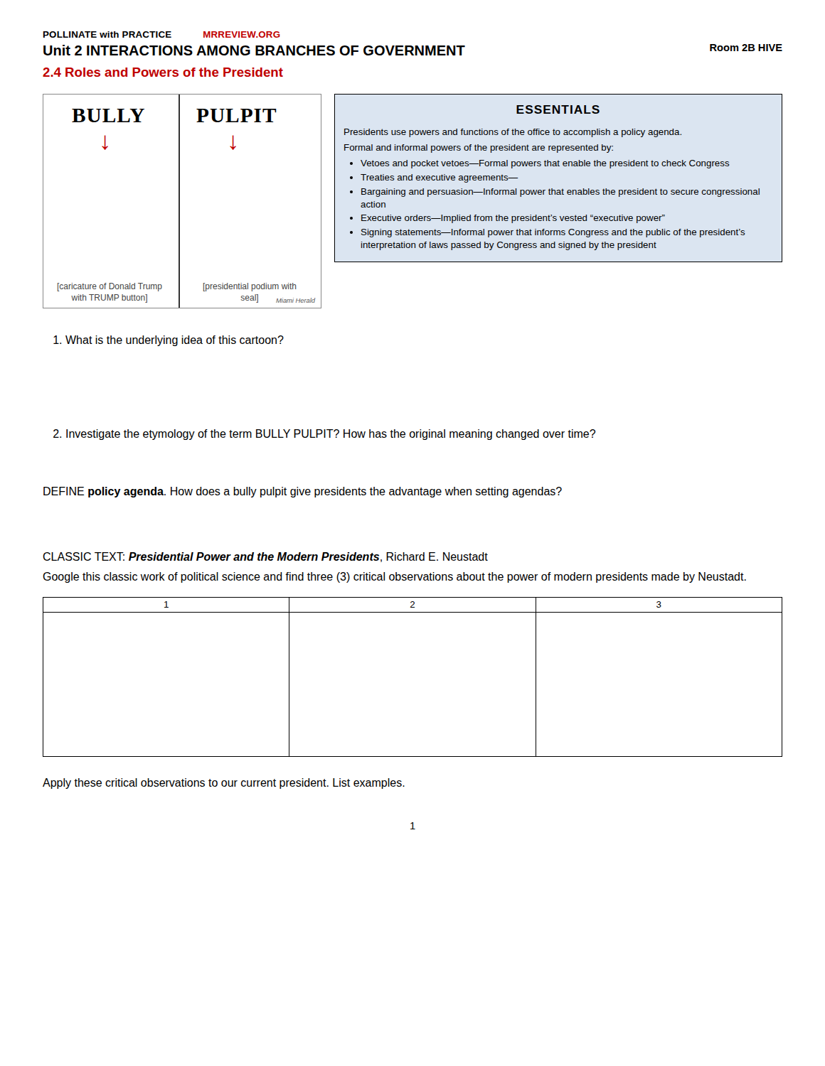POLLINATE with PRACTICE MRREVIEW.ORG
Room 2B HIVE
Unit 2 INTERACTIONS AMONG BRANCHES OF GOVERNMENT
2.4 Roles and Powers of the President
BULLY PULPIT ↓ ↓
[caricature of Donald Trump with TRUMP button]
[presidential podium with seal]
Miami Herald
ESSENTIALS
Presidents use powers and functions of the office to accomplish a policy agenda.
Formal and informal powers of the president are represented by:
Vetoes and pocket vetoes—Formal powers that enable the president to check Congress
Treaties and executive agreements—
Bargaining and persuasion—Informal power that enables the president to secure congressional action
Executive orders—Implied from the president’s vested “executive power”
Signing statements—Informal power that informs Congress and the public of the president’s interpretation of laws passed by Congress and signed by the president
What is the underlying idea of this cartoon?
Investigate the etymology of the term BULLY PULPIT? How has the original meaning changed over time?
DEFINE policy agenda. How does a bully pulpit give presidents the advantage when setting agendas?
CLASSIC TEXT: Presidential Power and the Modern Presidents, Richard E. Neustadt
Google this classic work of political science and find three (3) critical observations about the power of modern presidents made by Neustadt.
| 1 | 2 | 3 |
| --- | --- | --- |
Apply these critical observations to our current president. List examples.
1